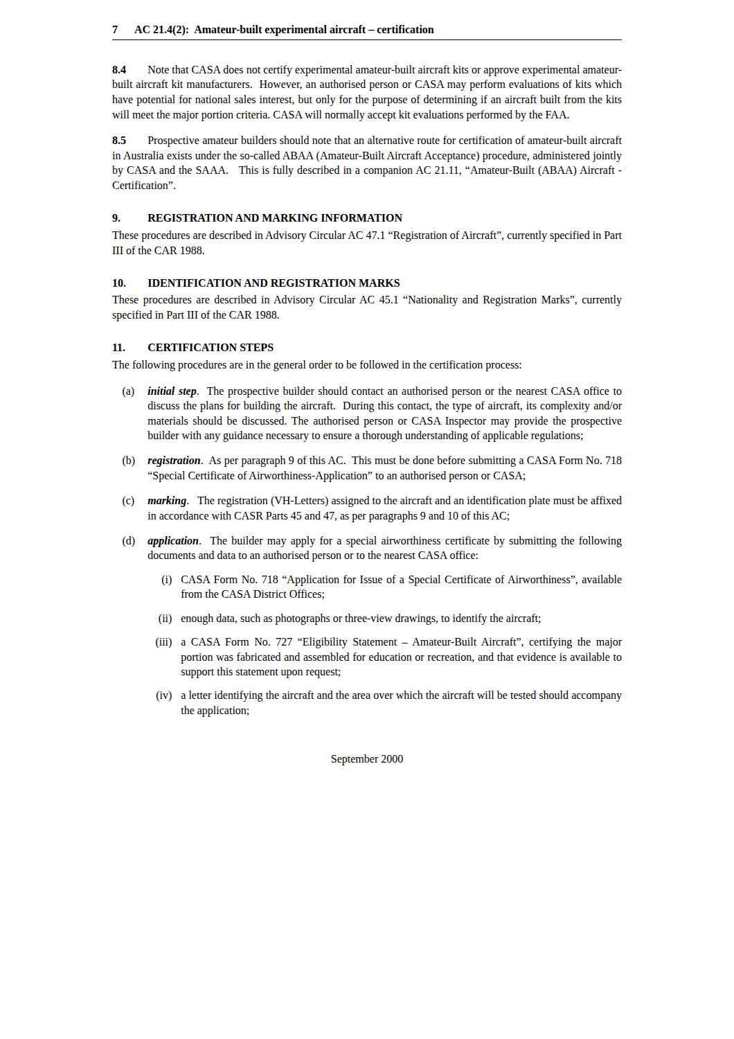7 AC 21.4(2): Amateur-built experimental aircraft – certification
8.4 Note that CASA does not certify experimental amateur-built aircraft kits or approve experimental amateur-built aircraft kit manufacturers. However, an authorised person or CASA may perform evaluations of kits which have potential for national sales interest, but only for the purpose of determining if an aircraft built from the kits will meet the major portion criteria. CASA will normally accept kit evaluations performed by the FAA.
8.5 Prospective amateur builders should note that an alternative route for certification of amateur-built aircraft in Australia exists under the so-called ABAA (Amateur-Built Aircraft Acceptance) procedure, administered jointly by CASA and the SAAA. This is fully described in a companion AC 21.11, “Amateur-Built (ABAA) Aircraft - Certification”.
9. Registration and marking information
These procedures are described in Advisory Circular AC 47.1 “Registration of Aircraft”, currently specified in Part III of the CAR 1988.
10. Identification and registration marks
These procedures are described in Advisory Circular AC 45.1 “Nationality and Registration Marks”, currently specified in Part III of the CAR 1988.
11. Certification steps
The following procedures are in the general order to be followed in the certification process:
(a) initial step. The prospective builder should contact an authorised person or the nearest CASA office to discuss the plans for building the aircraft. During this contact, the type of aircraft, its complexity and/or materials should be discussed. The authorised person or CASA Inspector may provide the prospective builder with any guidance necessary to ensure a thorough understanding of applicable regulations;
(b) registration. As per paragraph 9 of this AC. This must be done before submitting a CASA Form No. 718 “Special Certificate of Airworthiness-Application” to an authorised person or CASA;
(c) marking. The registration (VH-Letters) assigned to the aircraft and an identification plate must be affixed in accordance with CASR Parts 45 and 47, as per paragraphs 9 and 10 of this AC;
(d) application. The builder may apply for a special airworthiness certificate by submitting the following documents and data to an authorised person or to the nearest CASA office:
(i) CASA Form No. 718 “Application for Issue of a Special Certificate of Airworthiness”, available from the CASA District Offices;
(ii) enough data, such as photographs or three-view drawings, to identify the aircraft;
(iii) a CASA Form No. 727 “Eligibility Statement – Amateur-Built Aircraft”, certifying the major portion was fabricated and assembled for education or recreation, and that evidence is available to support this statement upon request;
(iv) a letter identifying the aircraft and the area over which the aircraft will be tested should accompany the application;
September 2000